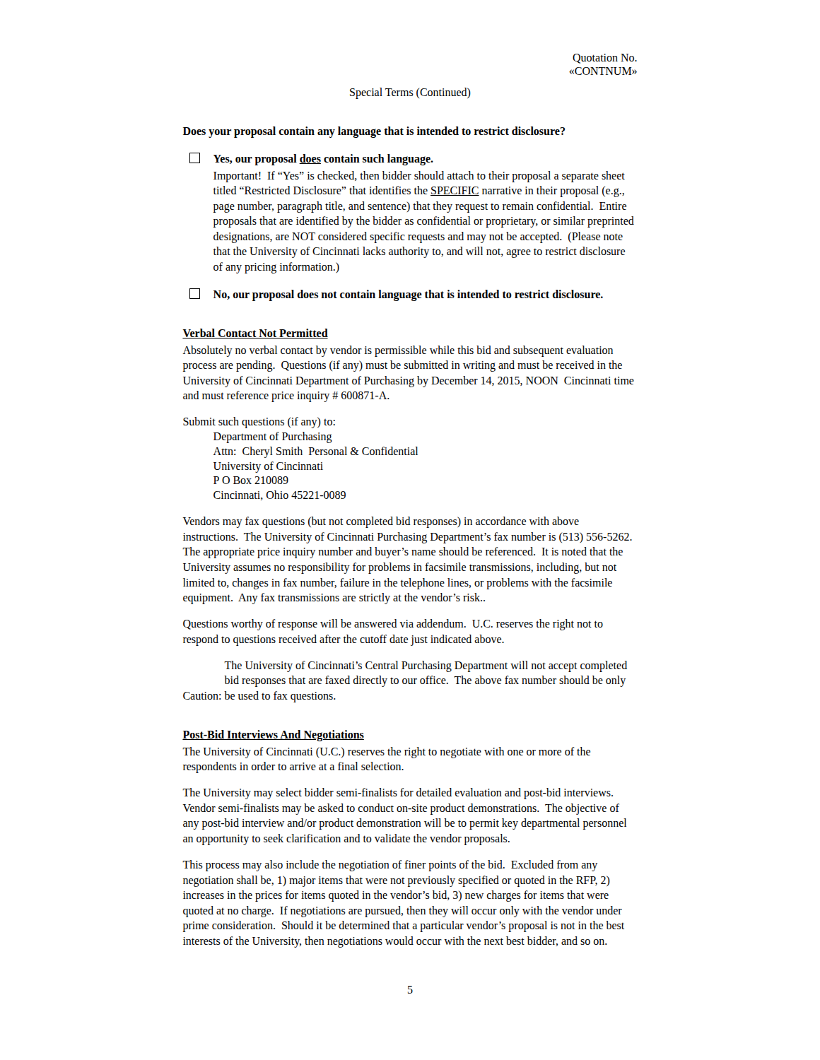Quotation No.
«CONTNUM»
Special Terms (Continued)
Does your proposal contain any language that is intended to restrict disclosure?
Yes, our proposal does contain such language.
Important! If “Yes” is checked, then bidder should attach to their proposal a separate sheet titled “Restricted Disclosure” that identifies the SPECIFIC narrative in their proposal (e.g., page number, paragraph title, and sentence) that they request to remain confidential. Entire proposals that are identified by the bidder as confidential or proprietary, or similar preprinted designations, are NOT considered specific requests and may not be accepted. (Please note that the University of Cincinnati lacks authority to, and will not, agree to restrict disclosure of any pricing information.)
No, our proposal does not contain language that is intended to restrict disclosure.
Verbal Contact Not Permitted
Absolutely no verbal contact by vendor is permissible while this bid and subsequent evaluation process are pending. Questions (if any) must be submitted in writing and must be received in the University of Cincinnati Department of Purchasing by December 14, 2015, NOON Cincinnati time and must reference price inquiry # 600871-A.
Submit such questions (if any) to:
Department of Purchasing
Attn: Cheryl Smith Personal & Confidential
University of Cincinnati
P O Box 210089
Cincinnati, Ohio 45221-0089
Vendors may fax questions (but not completed bid responses) in accordance with above instructions. The University of Cincinnati Purchasing Department’s fax number is (513) 556-5262. The appropriate price inquiry number and buyer’s name should be referenced. It is noted that the University assumes no responsibility for problems in facsimile transmissions, including, but not limited to, changes in fax number, failure in the telephone lines, or problems with the facsimile equipment. Any fax transmissions are strictly at the vendor’s risk..
Questions worthy of response will be answered via addendum. U.C. reserves the right not to respond to questions received after the cutoff date just indicated above.
Caution: The University of Cincinnati’s Central Purchasing Department will not accept completed bid responses that are faxed directly to our office. The above fax number should be only be used to fax questions.
Post-Bid Interviews And Negotiations
The University of Cincinnati (U.C.) reserves the right to negotiate with one or more of the respondents in order to arrive at a final selection.
The University may select bidder semi-finalists for detailed evaluation and post-bid interviews. Vendor semi-finalists may be asked to conduct on-site product demonstrations. The objective of any post-bid interview and/or product demonstration will be to permit key departmental personnel an opportunity to seek clarification and to validate the vendor proposals.
This process may also include the negotiation of finer points of the bid. Excluded from any negotiation shall be, 1) major items that were not previously specified or quoted in the RFP, 2) increases in the prices for items quoted in the vendor’s bid, 3) new charges for items that were quoted at no charge. If negotiations are pursued, then they will occur only with the vendor under prime consideration. Should it be determined that a particular vendor’s proposal is not in the best interests of the University, then negotiations would occur with the next best bidder, and so on.
5